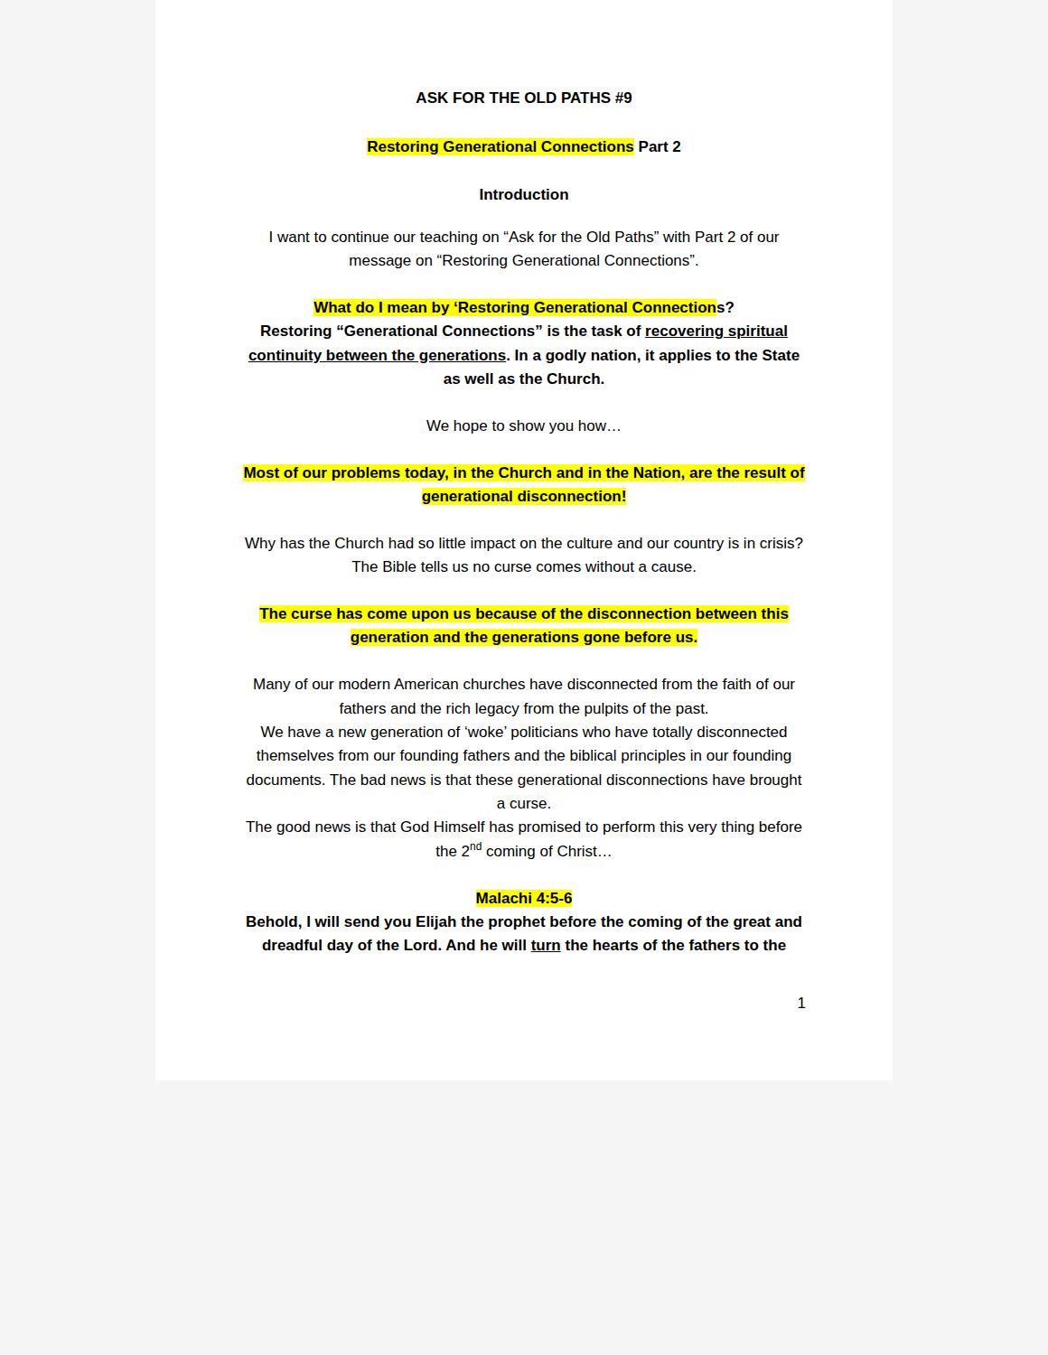ASK FOR THE OLD PATHS #9
Restoring Generational Connections Part 2
Introduction
I want to continue our teaching on “Ask for the Old Paths” with Part 2 of our message on “Restoring Generational Connections”.
What do I mean by ‘Restoring Generational Connection s?
Restoring “Generational Connections” is the task of recovering spiritual continuity between the generations. In a godly nation, it applies to the State as well as the Church.
We hope to show you how…
Most of our problems today, in the Church and in the Nation, are the result of generational disconnection!
Why has the Church had so little impact on the culture and our country is in crisis? The Bible tells us no curse comes without a cause.
The curse has come upon us because of the disconnection between this generation and the generations gone before us.
Many of our modern American churches have disconnected from the faith of our fathers and the rich legacy from the pulpits of the past.
We have a new generation of ‘woke’ politicians who have totally disconnected themselves from our founding fathers and the biblical principles in our founding documents. The bad news is that these generational disconnections have brought a curse.
The good news is that God Himself has promised to perform this very thing before the 2nd coming of Christ…
Malachi 4:5-6
Behold, I will send you Elijah the prophet before the coming of the great and dreadful day of the Lord. And he will turn the hearts of the fathers to the
1